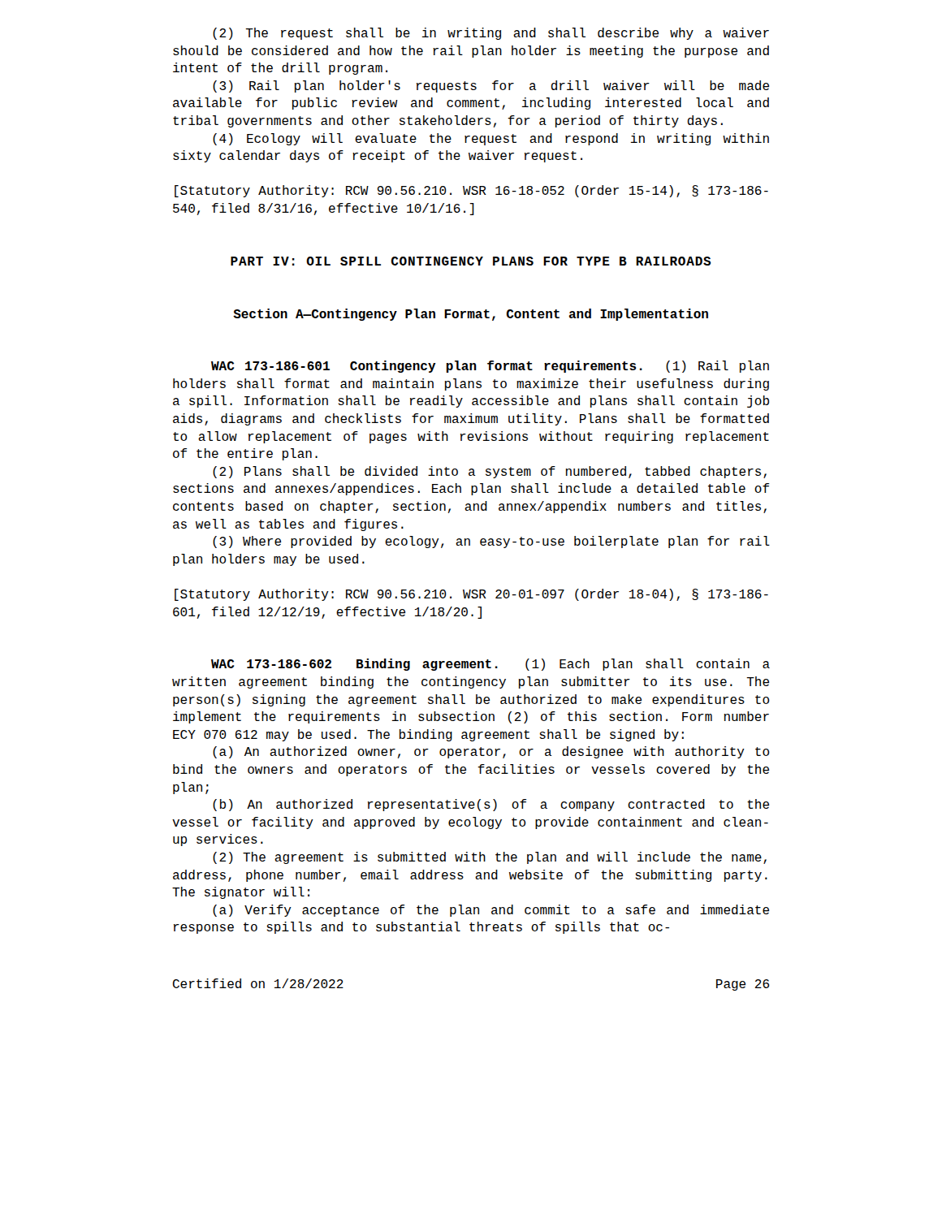(2) The request shall be in writing and shall describe why a waiver should be considered and how the rail plan holder is meeting the purpose and intent of the drill program.
(3) Rail plan holder's requests for a drill waiver will be made available for public review and comment, including interested local and tribal governments and other stakeholders, for a period of thirty days.
(4) Ecology will evaluate the request and respond in writing within sixty calendar days of receipt of the waiver request.
[Statutory Authority: RCW 90.56.210. WSR 16-18-052 (Order 15-14), § 173-186-540, filed 8/31/16, effective 10/1/16.]
PART IV: OIL SPILL CONTINGENCY PLANS FOR TYPE B RAILROADS
Section A—Contingency Plan Format, Content and Implementation
WAC 173-186-601 Contingency plan format requirements. (1) Rail plan holders shall format and maintain plans to maximize their usefulness during a spill. Information shall be readily accessible and plans shall contain job aids, diagrams and checklists for maximum utility. Plans shall be formatted to allow replacement of pages with revisions without requiring replacement of the entire plan.
(2) Plans shall be divided into a system of numbered, tabbed chapters, sections and annexes/appendices. Each plan shall include a detailed table of contents based on chapter, section, and annex/appendix numbers and titles, as well as tables and figures.
(3) Where provided by ecology, an easy-to-use boilerplate plan for rail plan holders may be used.
[Statutory Authority: RCW 90.56.210. WSR 20-01-097 (Order 18-04), § 173-186-601, filed 12/12/19, effective 1/18/20.]
WAC 173-186-602 Binding agreement. (1) Each plan shall contain a written agreement binding the contingency plan submitter to its use. The person(s) signing the agreement shall be authorized to make expenditures to implement the requirements in subsection (2) of this section. Form number ECY 070 612 may be used. The binding agreement shall be signed by:
(a) An authorized owner, or operator, or a designee with authority to bind the owners and operators of the facilities or vessels covered by the plan;
(b) An authorized representative(s) of a company contracted to the vessel or facility and approved by ecology to provide containment and clean-up services.
(2) The agreement is submitted with the plan and will include the name, address, phone number, email address and website of the submitting party. The signator will:
(a) Verify acceptance of the plan and commit to a safe and immediate response to spills and to substantial threats of spills that oc-
Certified on 1/28/2022 Page 26